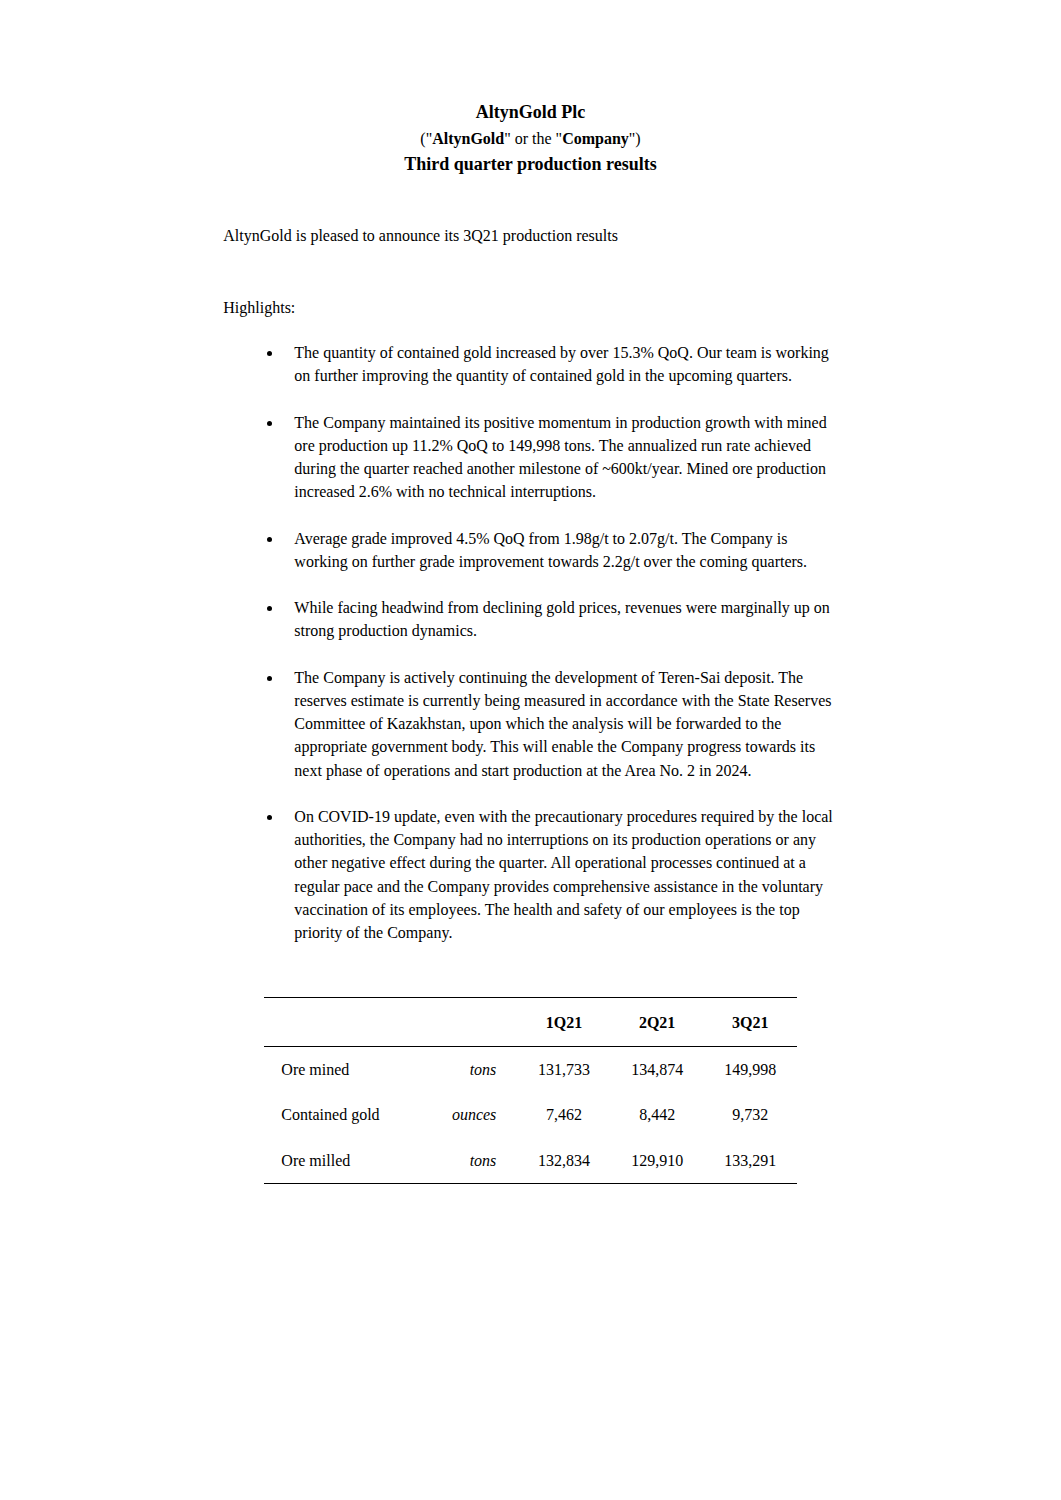AltynGold Plc
("AltynGold" or the "Company")
Third quarter production results
AltynGold is pleased to announce its 3Q21 production results
Highlights:
The quantity of contained gold increased by over 15.3% QoQ. Our team is working on further improving the quantity of contained gold in the upcoming quarters.
The Company maintained its positive momentum in production growth with mined ore production up 11.2% QoQ to 149,998 tons. The annualized run rate achieved during the quarter reached another milestone of ~600kt/year. Mined ore production increased 2.6% with no technical interruptions.
Average grade improved 4.5% QoQ from 1.98g/t to 2.07g/t. The Company is working on further grade improvement towards 2.2g/t over the coming quarters.
While facing headwind from declining gold prices, revenues were marginally up on strong production dynamics.
The Company is actively continuing the development of Teren-Sai deposit. The reserves estimate is currently being measured in accordance with the State Reserves Committee of Kazakhstan, upon which the analysis will be forwarded to the appropriate government body. This will enable the Company progress towards its next phase of operations and start production at the Area No. 2 in 2024.
On COVID-19 update, even with the precautionary procedures required by the local authorities, the Company had no interruptions on its production operations or any other negative effect during the quarter. All operational processes continued at a regular pace and the Company provides comprehensive assistance in the voluntary vaccination of its employees. The health and safety of our employees is the top priority of the Company.
| | | 1Q21 | 2Q21 | 3Q21 |
| --- | --- | --- | --- | --- |
| Ore mined | tons | 131,733 | 134,874 | 149,998 |
| Contained gold | ounces | 7,462 | 8,442 | 9,732 |
| Ore milled | tons | 132,834 | 129,910 | 133,291 |